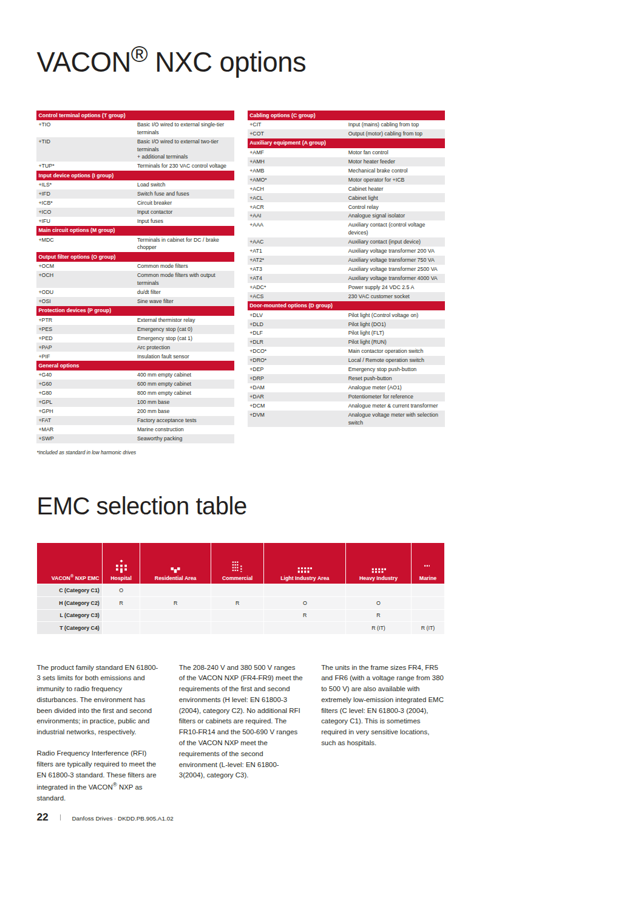VACON® NXC options
| Control terminal options (T group) |
| +TIO | Basic I/O wired to external single-tier terminals |
| +TID | Basic I/O wired to external two-tier terminals + additional terminals |
| +TUP* | Terminals for 230 VAC control voltage |
| Input device options (I group) |
| +ILS* | Load switch |
| +IFD | Switch fuse and fuses |
| +ICB* | Circuit breaker |
| +ICO | Input contactor |
| +IFU | Input fuses |
| Main circuit options (M group) |
| +MDC | Terminals in cabinet for DC / brake chopper |
| Output filter options (O group) |
| +OCM | Common mode filters |
| +OCH | Common mode filters with output terminals |
| +ODU | du/dt filter |
| +OSI | Sine wave filter |
| Protection devices (P group) |
| +PTR | External thermistor relay |
| +PES | Emergency stop (cat 0) |
| +PED | Emergency stop (cat 1) |
| +PAP | Arc protection |
| +PIF | Insulation fault sensor |
| General options |
| +G40 | 400 mm empty cabinet |
| +G60 | 600 mm empty cabinet |
| +G80 | 800 mm empty cabinet |
| +GPL | 100 mm base |
| +GPH | 200 mm base |
| +FAT | Factory acceptance tests |
| +MAR | Marine construction |
| +SWP | Seaworthy packing |
| Cabling options (C group) |
| +CIT | Input (mains) cabling from top |
| +COT | Output (motor) cabling from top |
| Auxiliary equipment (A group) |
| +AMF | Motor fan control |
| +AMH | Motor heater feeder |
| +AMB | Mechanical brake control |
| +AMO* | Motor operator for +ICB |
| +ACH | Cabinet heater |
| +ACL | Cabinet light |
| +ACR | Control relay |
| +AAI | Analogue signal isolator |
| +AAA | Auxiliary contact (control voltage devices) |
| +AAC | Auxiliary contact (input device) |
| +AT1 | Auxiliary voltage transformer 200 VA |
| +AT2* | Auxiliary voltage transformer 750 VA |
| +AT3 | Auxiliary voltage transformer 2500 VA |
| +AT4 | Auxiliary voltage transformer 4000 VA |
| +ADC* | Power supply 24 VDC 2.5 A |
| +ACS | 230 VAC customer socket |
| Door-mounted options (D group) |
| +DLV | Pilot light (Control voltage on) |
| +DLD | Pilot light (DO1) |
| +DLF | Pilot light (FLT) |
| +DLR | Pilot light (RUN) |
| +DCO* | Main contactor operation switch |
| +DRO* | Local / Remote operation switch |
| +DEP | Emergency stop push-button |
| +DRP | Reset push-button |
| +DAM | Analogue meter (AO1) |
| +DAR | Potentiometer for reference |
| +DCM | Analogue meter & current transformer |
| +DVM | Analogue voltage meter with selection switch |
*Included as standard in low harmonic drives
EMC selection table
| VACON ® NXP EMC | Hospital | Residential Area | Commercial | Light Industry Area | Heavy Industry | Marine |
| --- | --- | --- | --- | --- | --- | --- |
| C (Category C1) | O | | | | | |
| H (Category C2) | R | R | R | O | O | |
| L (Category C3) | | | | R | R | |
| T (Category C4) | | | | | R (IT) | R (IT) |
The product family standard EN 61800-3 sets limits for both emissions and immunity to radio frequency disturbances. The environment has been divided into the first and second environments; in practice, public and industrial networks, respectively.
Radio Frequency Interference (RFI) filters are typically required to meet the EN 61800-3 standard. These filters are integrated in the VACON® NXP as standard.
The 208-240 V and 380 500 V ranges of the VACON NXP (FR4-FR9) meet the requirements of the first and second environments (H level: EN 61800-3 (2004), category C2). No additional RFI filters or cabinets are required. The FR10-FR14 and the 500-690 V ranges of the VACON NXP meet the requirements of the second environment (L-level: EN 61800-3(2004), category C3).
The units in the frame sizes FR4, FR5 and FR6 (with a voltage range from 380 to 500 V) are also available with extremely low-emission integrated EMC filters (C level: EN 61800-3 (2004), category C1). This is sometimes required in very sensitive locations, such as hospitals.
22 Danfoss Drives · DKDD.PB.905.A1.02